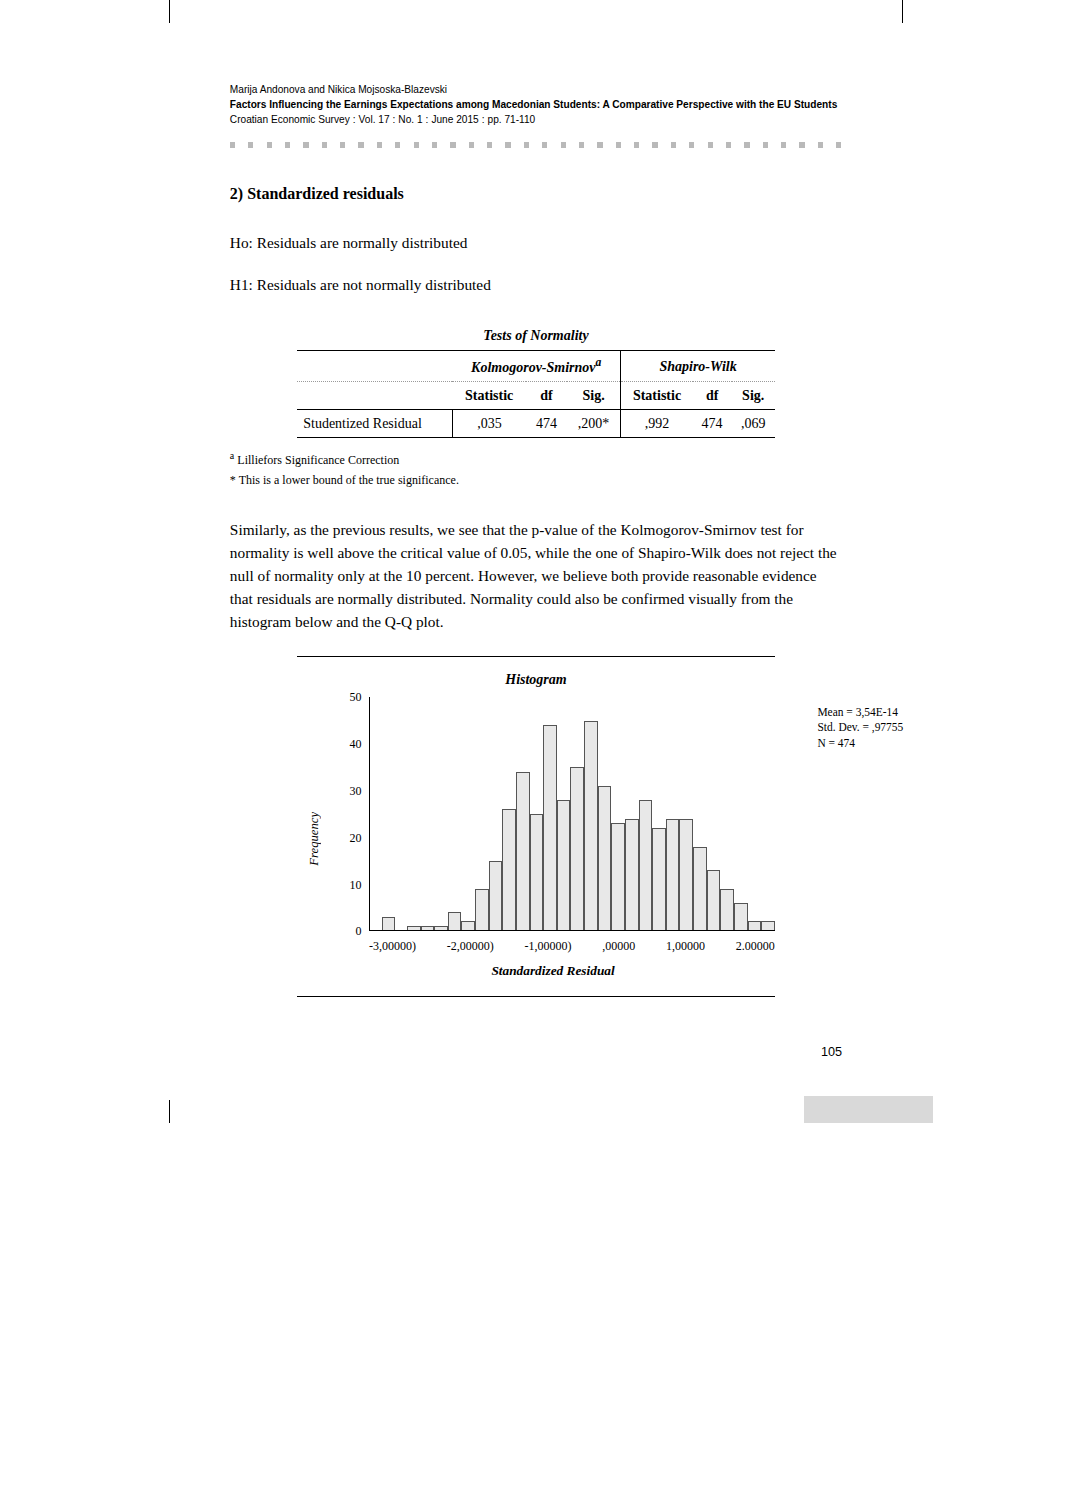Marija Andonova and Nikica Mojsoska-Blazevski
Factors Influencing the Earnings Expectations among Macedonian Students: A Comparative Perspective with the EU Students
Croatian Economic Survey: Vol. 17: No. 1: June 2015: pp. 71-110
2) Standardized residuals
Ho: Residuals are normally distributed
H1: Residuals are not normally distributed
Tests of Normality
| | Kolmogorov-Smirnov a | Shapiro-Wilk |
| --- | --- | --- |
| | Statistic | df | Sig. | Statistic | df | Sig. |
| Studentized Residual | ,035 | 474 | ,200* | ,992 | 474 | ,069 |
a Lilliefors Significance Correction
* This is a lower bound of the true significance.
Similarly, as the previous results, we see that the p-value of the Kolmogorov-Smirnov test for normality is well above the critical value of 0.05, while the one of Shapiro-Wilk does not reject the null of normality only at the 10 percent. However, we believe both provide reasonable evidence that residuals are normally distributed. Normality could also be confirmed visually from the histogram below and the Q-Q plot.
Histogram
Frequency
50 40 30 20 10 0
Mean = 3,54E-14
Std. Dev. = ,97755
N = 474
-3,00000) -2,00000) -1,00000) ,00000 1,00000 2.00000
Standardized Residual
105